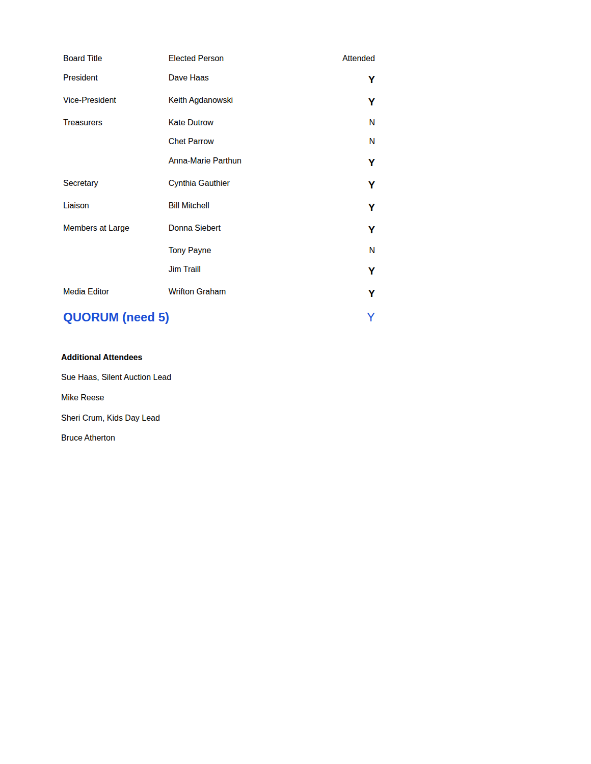| Board Title | Elected Person | Attended |
| President | Dave Haas | Y |
| Vice-President | Keith Agdanowski | Y |
| Treasurers | Kate Dutrow | N |
| | Chet Parrow | N |
| | Anna-Marie Parthun | Y |
| Secretary | Cynthia Gauthier | Y |
| Liaison | Bill Mitchell | Y |
| Members at Large | Donna Siebert | Y |
| | Tony Payne | N |
| | Jim Traill | Y |
| Media Editor | Wrifton Graham | Y |
| QUORUM (need 5) | Y |
Additional Attendees
Sue Haas, Silent Auction Lead
Mike Reese
Sheri Crum, Kids Day Lead
Bruce Atherton